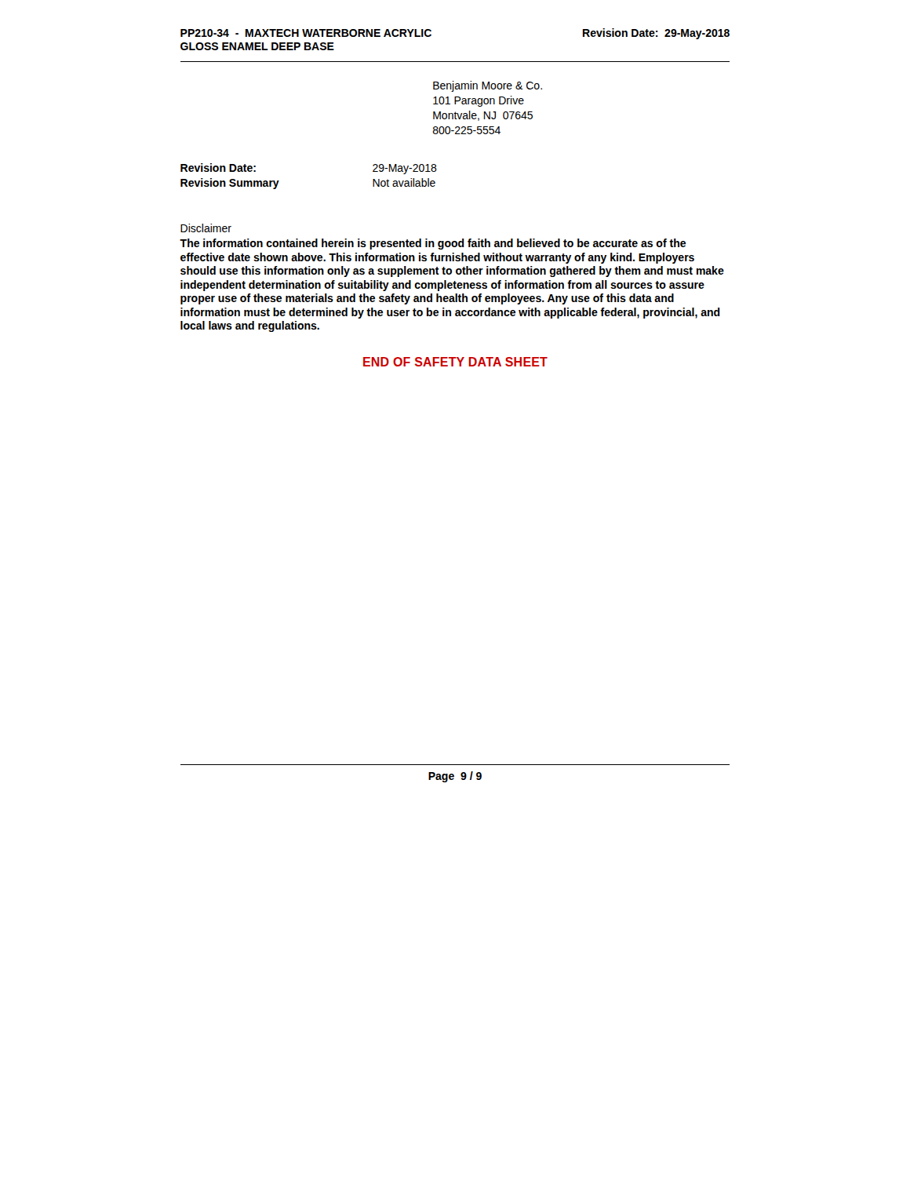PP210-34 - MAXTECH WATERBORNE ACRYLIC
GLOSS ENAMEL DEEP BASE
Revision Date: 29-May-2018
Benjamin Moore & Co.
101 Paragon Drive
Montvale, NJ 07645
800-225-5554
| Revision Date: | 29-May-2018 |
| Revision Summary | Not available |
Disclaimer
The information contained herein is presented in good faith and believed to be accurate as of the effective date shown above. This information is furnished without warranty of any kind. Employers should use this information only as a supplement to other information gathered by them and must make independent determination of suitability and completeness of information from all sources to assure proper use of these materials and the safety and health of employees. Any use of this data and information must be determined by the user to be in accordance with applicable federal, provincial, and local laws and regulations.
END OF SAFETY DATA SHEET
Page 9 / 9